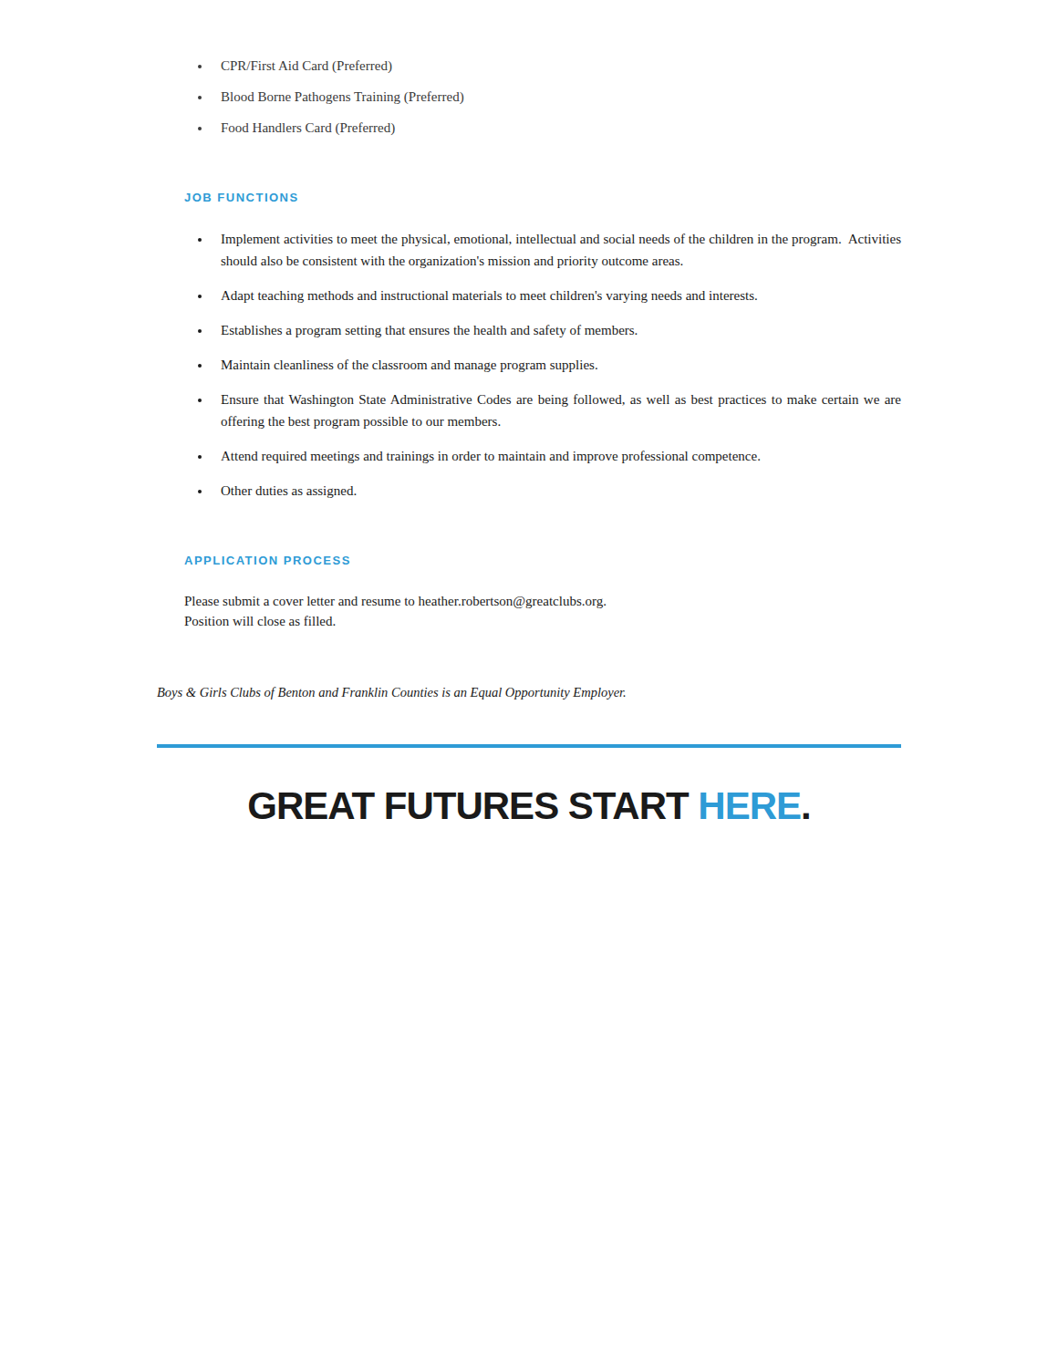CPR/First Aid Card (Preferred)
Blood Borne Pathogens Training (Preferred)
Food Handlers Card (Preferred)
JOB FUNCTIONS
Implement activities to meet the physical, emotional, intellectual and social needs of the children in the program. Activities should also be consistent with the organization's mission and priority outcome areas.
Adapt teaching methods and instructional materials to meet children's varying needs and interests.
Establishes a program setting that ensures the health and safety of members.
Maintain cleanliness of the classroom and manage program supplies.
Ensure that Washington State Administrative Codes are being followed, as well as best practices to make certain we are offering the best program possible to our members.
Attend required meetings and trainings in order to maintain and improve professional competence.
Other duties as assigned.
APPLICATION PROCESS
Please submit a cover letter and resume to heather.robertson@greatclubs.org.
Position will close as filled.
Boys & Girls Clubs of Benton and Franklin Counties is an Equal Opportunity Employer.
GREAT FUTURES START HERE.